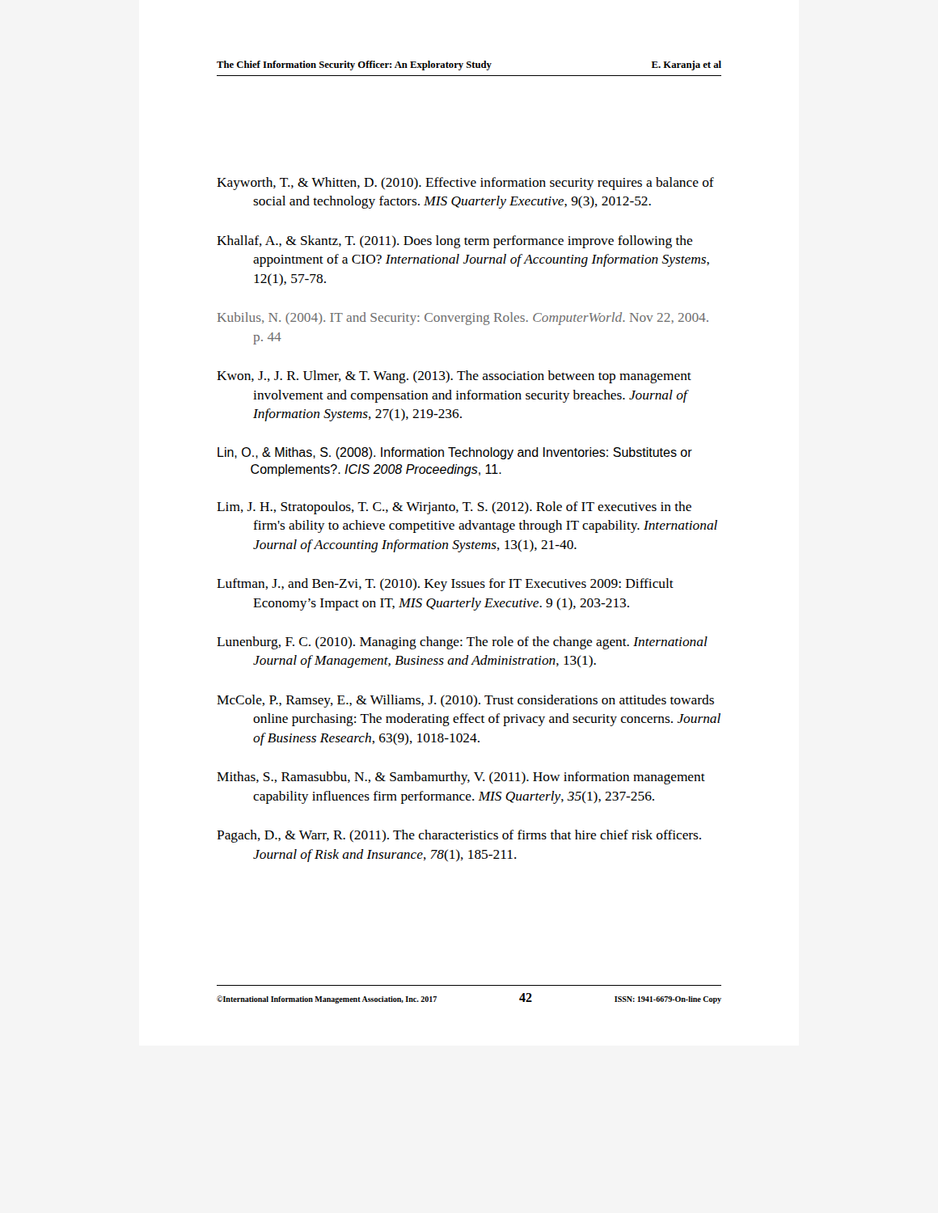The Chief Information Security Officer: An Exploratory Study E. Karanja et al
Kayworth, T., & Whitten, D. (2010). Effective information security requires a balance of social and technology factors. MIS Quarterly Executive, 9(3), 2012-52.
Khallaf, A., & Skantz, T. (2011). Does long term performance improve following the appointment of a CIO? International Journal of Accounting Information Systems, 12(1), 57-78.
Kubilus, N. (2004). IT and Security: Converging Roles. ComputerWorld. Nov 22, 2004. p. 44
Kwon, J., J. R. Ulmer, & T. Wang. (2013). The association between top management involvement and compensation and information security breaches. Journal of Information Systems, 27(1), 219-236.
Lin, O., & Mithas, S. (2008). Information Technology and Inventories: Substitutes or Complements?. ICIS 2008 Proceedings, 11.
Lim, J. H., Stratopoulos, T. C., & Wirjanto, T. S. (2012). Role of IT executives in the firm's ability to achieve competitive advantage through IT capability. International Journal of Accounting Information Systems, 13(1), 21-40.
Luftman, J., and Ben-Zvi, T. (2010). Key Issues for IT Executives 2009: Difficult Economy’s Impact on IT, MIS Quarterly Executive. 9 (1), 203-213.
Lunenburg, F. C. (2010). Managing change: The role of the change agent. International Journal of Management, Business and Administration, 13(1).
McCole, P., Ramsey, E., & Williams, J. (2010). Trust considerations on attitudes towards online purchasing: The moderating effect of privacy and security concerns. Journal of Business Research, 63(9), 1018-1024.
Mithas, S., Ramasubbu, N., & Sambamurthy, V. (2011). How information management capability influences firm performance. MIS Quarterly, 35(1), 237-256.
Pagach, D., & Warr, R. (2011). The characteristics of firms that hire chief risk officers. Journal of Risk and Insurance, 78(1), 185-211.
©International Information Management Association, Inc. 2017 42 ISSN: 1941-6679-On-line Copy